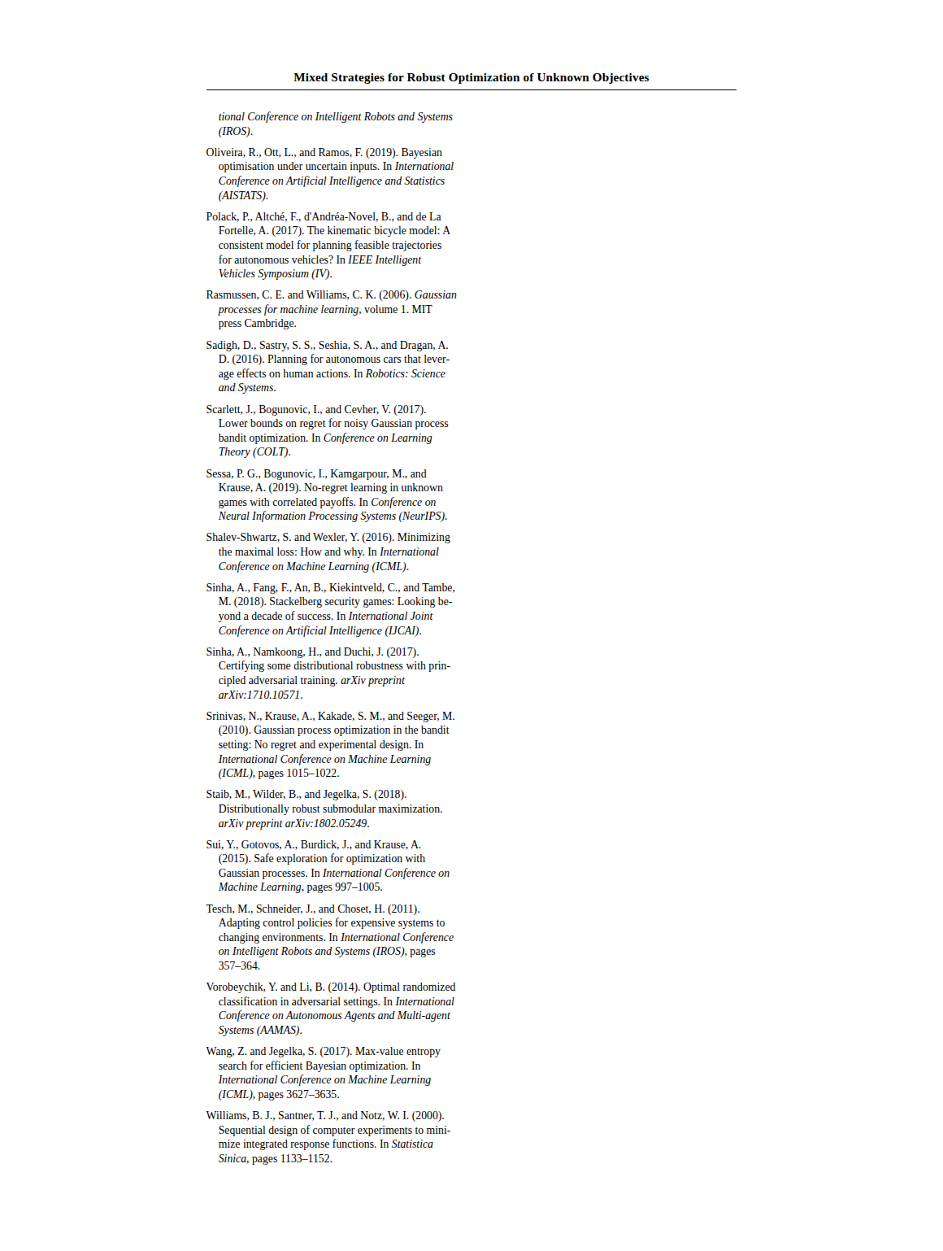Mixed Strategies for Robust Optimization of Unknown Objectives
tional Conference on Intelligent Robots and Systems (IROS).
Oliveira, R., Ott, L., and Ramos, F. (2019). Bayesian optimisation under uncertain inputs. In International Conference on Artificial Intelligence and Statistics (AISTATS).
Polack, P., Altché, F., d'Andréa-Novel, B., and de La Fortelle, A. (2017). The kinematic bicycle model: A consistent model for planning feasible trajectories for autonomous vehicles? In IEEE Intelligent Vehicles Symposium (IV).
Rasmussen, C. E. and Williams, C. K. (2006). Gaussian processes for machine learning, volume 1. MIT press Cambridge.
Sadigh, D., Sastry, S. S., Seshia, S. A., and Dragan, A. D. (2016). Planning for autonomous cars that leverage effects on human actions. In Robotics: Science and Systems.
Scarlett, J., Bogunovic, I., and Cevher, V. (2017). Lower bounds on regret for noisy Gaussian process bandit optimization. In Conference on Learning Theory (COLT).
Sessa, P. G., Bogunovic, I., Kamgarpour, M., and Krause, A. (2019). No-regret learning in unknown games with correlated payoffs. In Conference on Neural Information Processing Systems (NeurIPS).
Shalev-Shwartz, S. and Wexler, Y. (2016). Minimizing the maximal loss: How and why. In International Conference on Machine Learning (ICML).
Sinha, A., Fang, F., An, B., Kiekintveld, C., and Tambe, M. (2018). Stackelberg security games: Looking beyond a decade of success. In International Joint Conference on Artificial Intelligence (IJCAI).
Sinha, A., Namkoong, H., and Duchi, J. (2017). Certifying some distributional robustness with principled adversarial training. arXiv preprint arXiv:1710.10571.
Srinivas, N., Krause, A., Kakade, S. M., and Seeger, M. (2010). Gaussian process optimization in the bandit setting: No regret and experimental design. In International Conference on Machine Learning (ICML), pages 1015–1022.
Staib, M., Wilder, B., and Jegelka, S. (2018). Distributionally robust submodular maximization. arXiv preprint arXiv:1802.05249.
Sui, Y., Gotovos, A., Burdick, J., and Krause, A. (2015). Safe exploration for optimization with Gaussian processes. In International Conference on Machine Learning, pages 997–1005.
Tesch, M., Schneider, J., and Choset, H. (2011). Adapting control policies for expensive systems to changing environments. In International Conference on Intelligent Robots and Systems (IROS), pages 357–364.
Vorobeychik, Y. and Li, B. (2014). Optimal randomized classification in adversarial settings. In International Conference on Autonomous Agents and Multi-agent Systems (AAMAS).
Wang, Z. and Jegelka, S. (2017). Max-value entropy search for efficient Bayesian optimization. In International Conference on Machine Learning (ICML), pages 3627–3635.
Williams, B. J., Santner, T. J., and Notz, W. I. (2000). Sequential design of computer experiments to minimize integrated response functions. In Statistica Sinica, pages 1133–1152.